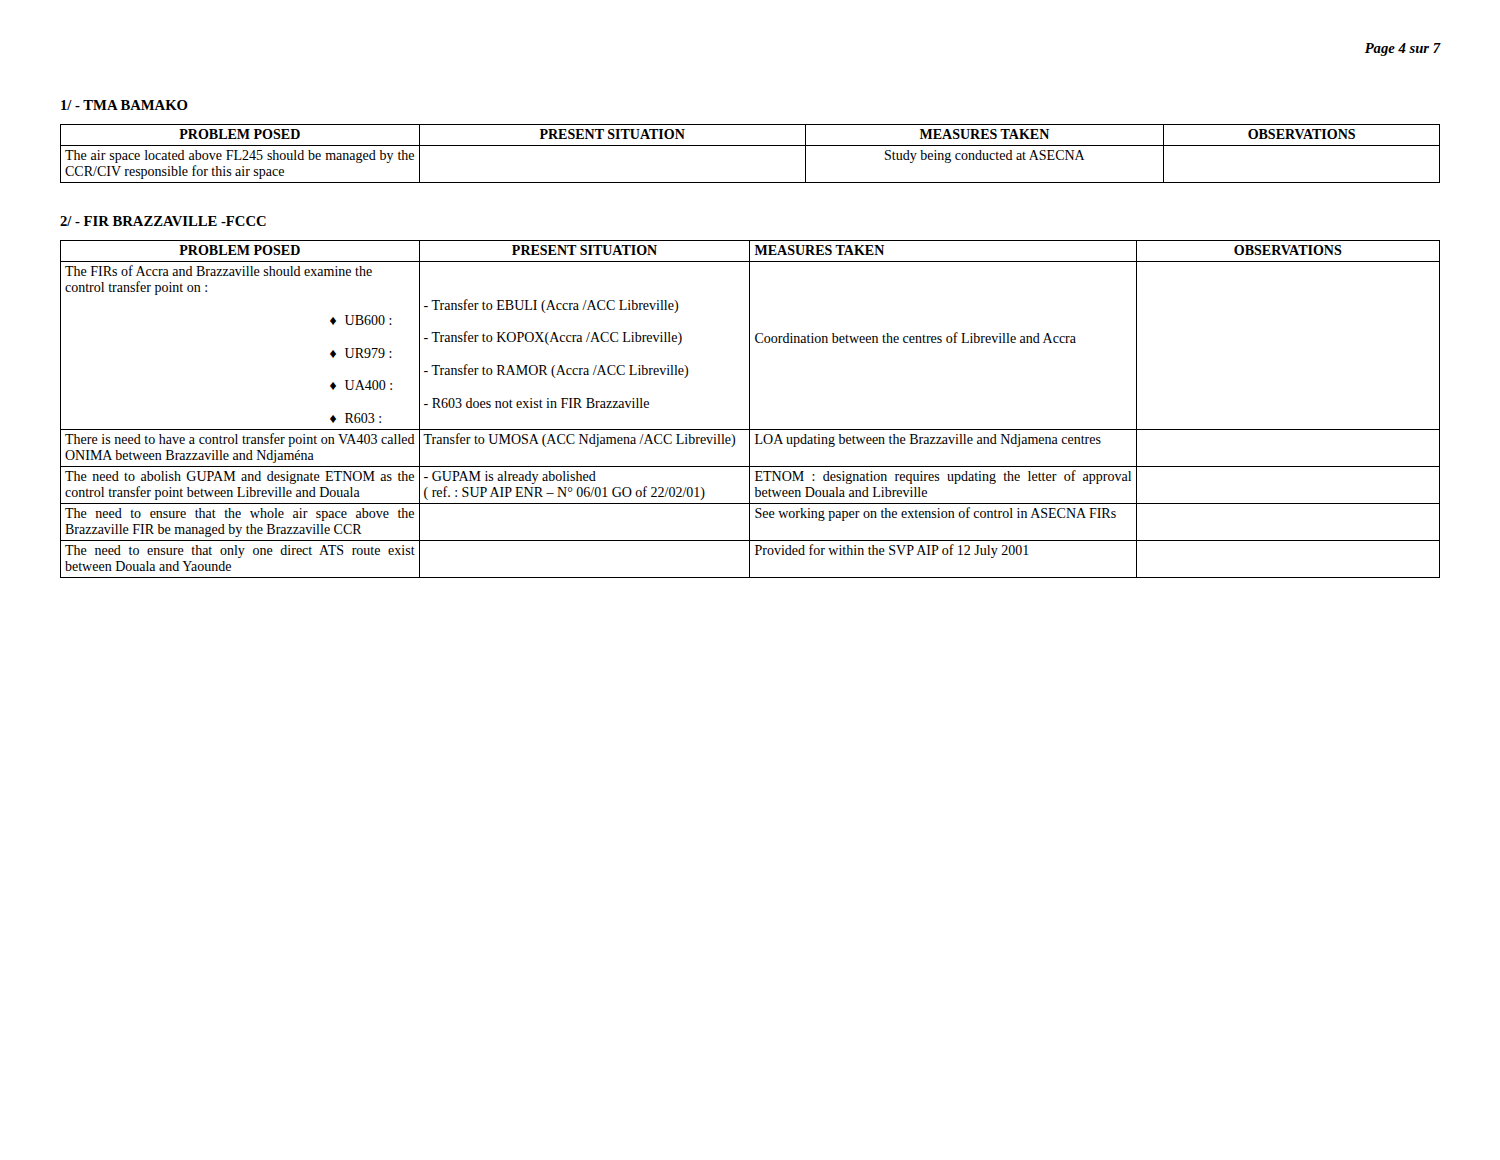Page 4 sur 7
1/ - TMA BAMAKO
| PROBLEM POSED | PRESENT SITUATION | MEASURES TAKEN | OBSERVATIONS |
| --- | --- | --- | --- |
| The air space located above FL245 should be managed by the CCR/CIV responsible for this air space | | Study being conducted at ASECNA | |
2/ - FIR BRAZZAVILLE -FCCC
| PROBLEM POSED | PRESENT SITUATION | MEASURES TAKEN | OBSERVATIONS |
| --- | --- | --- | --- |
| The FIRs of Accra and Brazzaville should examine the control transfer point on : ♦ UB600 : ♦ UR979 : ♦ UA400 : ♦ R603 : | - Transfer to EBULI (Accra /ACC Libreville) - Transfer to KOPOX(Accra /ACC Libreville) - Transfer to RAMOR (Accra /ACC Libreville) - R603 does not exist in FIR Brazzaville | Coordination between the centres of Libreville and Accra | |
| There is need to have a control transfer point on VA403 called ONIMA between Brazzaville and Ndjaména | Transfer to UMOSA (ACC Ndjamena /ACC Libreville) | LOA updating between the Brazzaville and Ndjamena centres | |
| The need to abolish GUPAM and designate ETNOM as the control transfer point between Libreville and Douala | - GUPAM is already abolished ( ref. : SUP AIP ENR – N° 06/01 GO of 22/02/01) | ETNOM : designation requires updating the letter of approval between Douala and Libreville | |
| The need to ensure that the whole air space above the Brazzaville FIR be managed by the Brazzaville CCR | | See working paper on the extension of control in ASECNA FIRs | |
| The need to ensure that only one direct ATS route exist between Douala and Yaounde | | Provided for within the SVP AIP of 12 July 2001 | |